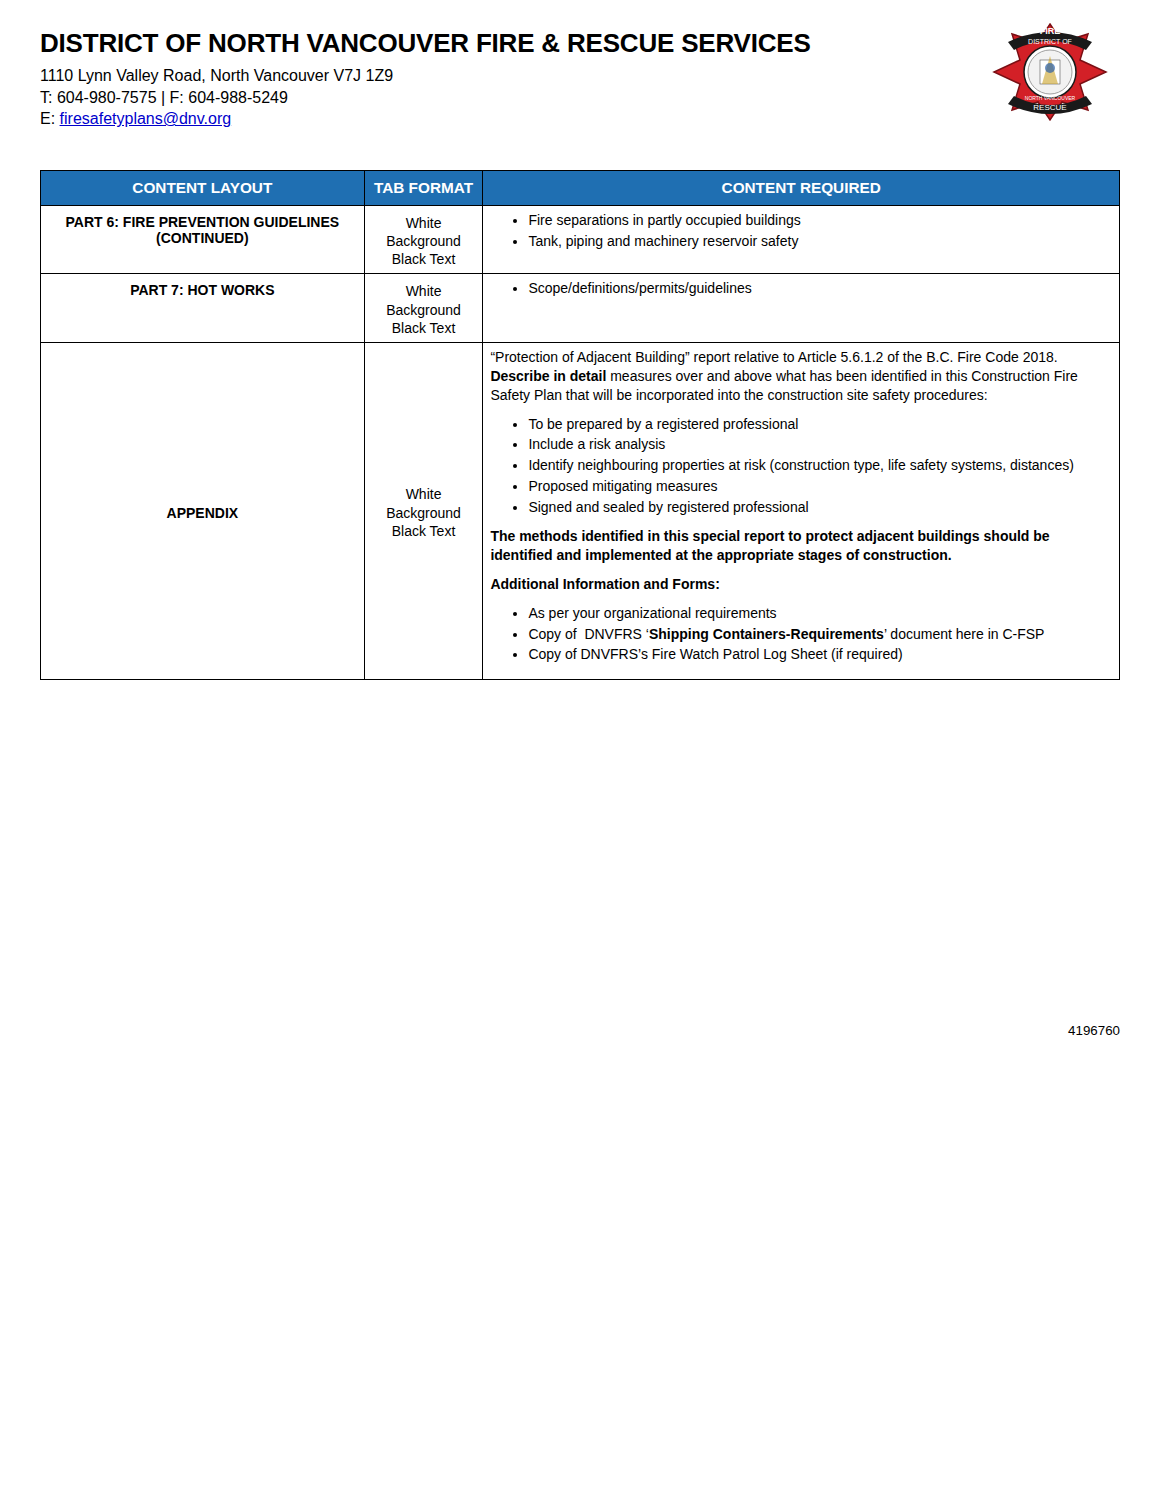DISTRICT OF NORTH VANCOUVER FIRE & RESCUE SERVICES
1110 Lynn Valley Road, North Vancouver V7J 1Z9
T: 604-980-7575 | F: 604-988-5249
E: firesafetyplans@dnv.org
DISTRICT OF RESCUE FIRE NORTH VANCOUVER
| CONTENT LAYOUT | TAB FORMAT | CONTENT REQUIRED |
| --- | --- | --- |
| PART 6: FIRE PREVENTION GUIDELINES (CONTINUED) | White Background Black Text | Fire separations in partly occupied buildings Tank, piping and machinery reservoir safety |
| PART 7: HOT WORKS | White Background Black Text | Scope/definitions/permits/guidelines |
| APPENDIX | White Background Black Text | “Protection of Adjacent Building” report relative to Article 5.6.1.2 of the B.C. Fire Code 2018. Describe in detail measures over and above what has been identified in this Construction Fire Safety Plan that will be incorporated into the construction site safety procedures: To be prepared by a registered professional Include a risk analysis Identify neighbouring properties at risk (construction type, life safety systems, distances) Proposed mitigating measures Signed and sealed by registered professional The methods identified in this special report to protect adjacent buildings should be identified and implemented at the appropriate stages of construction. Additional Information and Forms: As per your organizational requirements Copy of DNVFRS ‘ Shipping Containers-Requirements ’ document here in C-FSP Copy of DNVFRS’s Fire Watch Patrol Log Sheet (if required) |
4196760